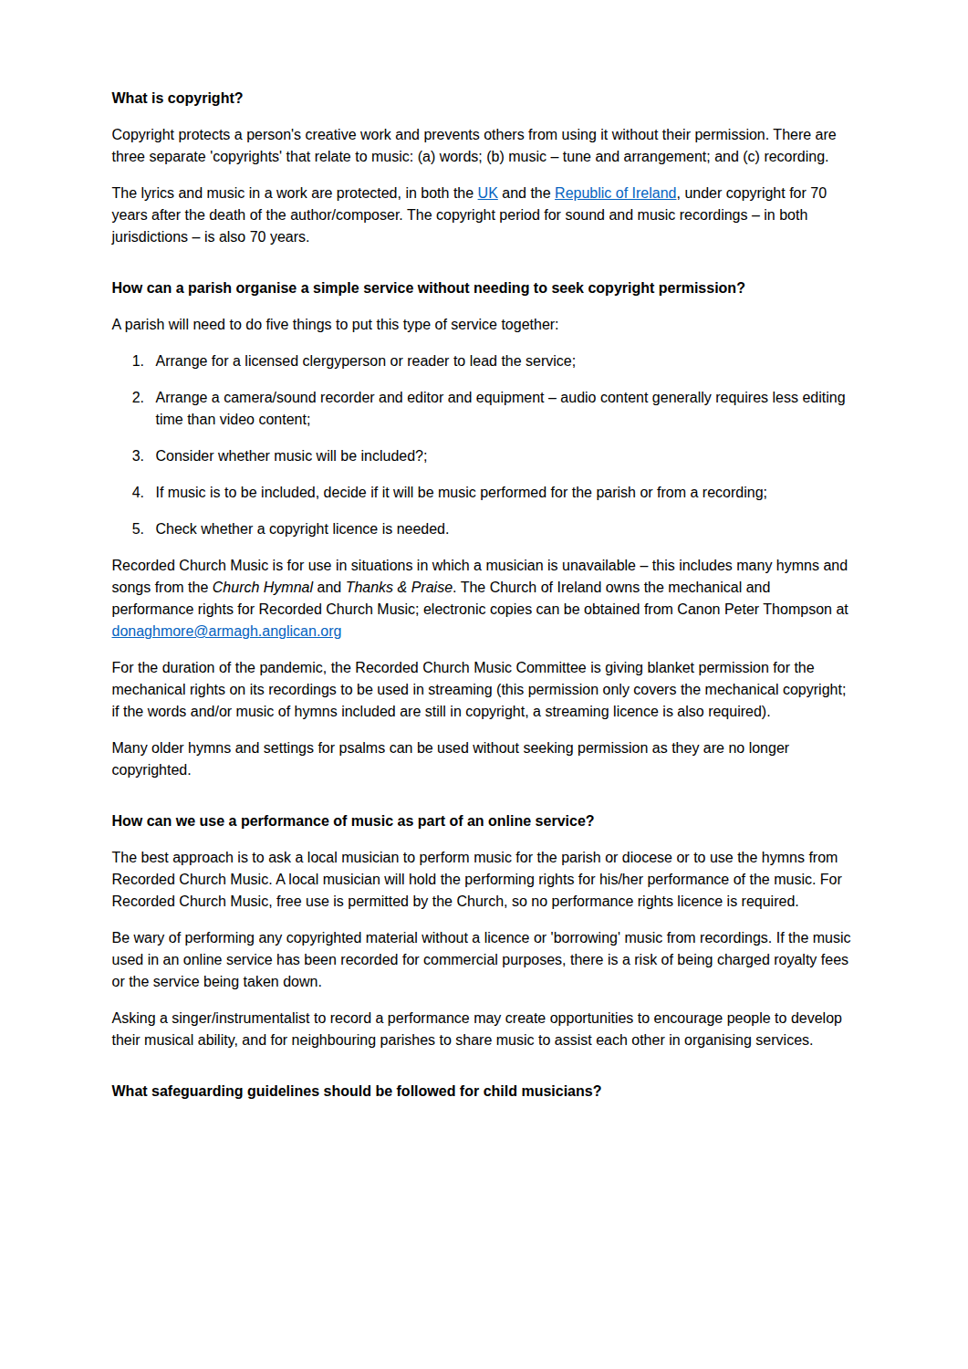What is copyright?
Copyright protects a person's creative work and prevents others from using it without their permission. There are three separate 'copyrights' that relate to music: (a) words; (b) music – tune and arrangement; and (c) recording.
The lyrics and music in a work are protected, in both the UK and the Republic of Ireland, under copyright for 70 years after the death of the author/composer. The copyright period for sound and music recordings – in both jurisdictions – is also 70 years.
How can a parish organise a simple service without needing to seek copyright permission?
A parish will need to do five things to put this type of service together:
Arrange for a licensed clergyperson or reader to lead the service;
Arrange a camera/sound recorder and editor and equipment – audio content generally requires less editing time than video content;
Consider whether music will be included?;
If music is to be included, decide if it will be music performed for the parish or from a recording;
Check whether a copyright licence is needed.
Recorded Church Music is for use in situations in which a musician is unavailable – this includes many hymns and songs from the Church Hymnal and Thanks & Praise. The Church of Ireland owns the mechanical and performance rights for Recorded Church Music; electronic copies can be obtained from Canon Peter Thompson at donaghmore@armagh.anglican.org
For the duration of the pandemic, the Recorded Church Music Committee is giving blanket permission for the mechanical rights on its recordings to be used in streaming (this permission only covers the mechanical copyright; if the words and/or music of hymns included are still in copyright, a streaming licence is also required).
Many older hymns and settings for psalms can be used without seeking permission as they are no longer copyrighted.
How can we use a performance of music as part of an online service?
The best approach is to ask a local musician to perform music for the parish or diocese or to use the hymns from Recorded Church Music. A local musician will hold the performing rights for his/her performance of the music. For Recorded Church Music, free use is permitted by the Church, so no performance rights licence is required.
Be wary of performing any copyrighted material without a licence or 'borrowing' music from recordings. If the music used in an online service has been recorded for commercial purposes, there is a risk of being charged royalty fees or the service being taken down.
Asking a singer/instrumentalist to record a performance may create opportunities to encourage people to develop their musical ability, and for neighbouring parishes to share music to assist each other in organising services.
What safeguarding guidelines should be followed for child musicians?